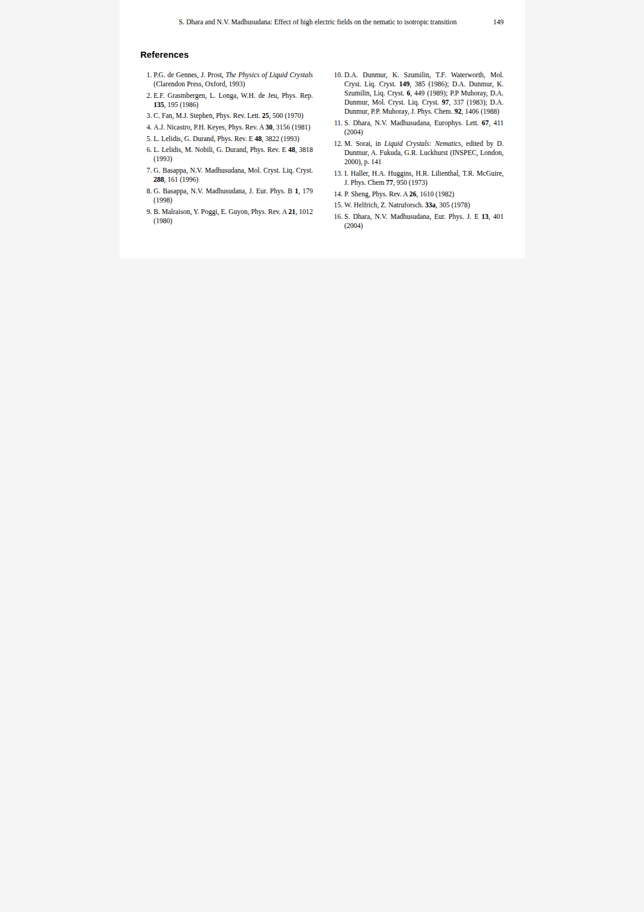S. Dhara and N.V. Madhusudana: Effect of high electric fields on the nematic to isotropic transition 149
References
P.G. de Gennes, J. Prost, The Physics of Liquid Crystals (Clarendon Press, Oxford, 1993)
E.F. Grasmbergen, L. Longa, W.H. de Jeu, Phys. Rep. 135, 195 (1986)
C. Fan, M.J. Stephen, Phys. Rev. Lett. 25, 500 (1970)
A.J. Nicastro, P.H. Keyes, Phys. Rev. A 30, 3156 (1981)
L. Lelidis, G. Durand, Phys. Rev. E 48, 3822 (1993)
L. Lelidis, M. Nobili, G. Durand, Phys. Rev. E 48, 3818 (1993)
G. Basappa, N.V. Madhusudana, Mol. Cryst. Liq. Cryst. 288, 161 (1996)
G. Basappa, N.V. Madhusudana, J. Eur. Phys. B 1, 179 (1998)
B. Malraison, Y. Poggi, E. Guyon, Phys. Rev. A 21, 1012 (1980)
D.A. Dunmur, K. Szumilin, T.F. Waterworth, Mol. Cryst. Liq. Cryst. 149, 385 (1986); D.A. Dunmur, K. Szumilin, Liq. Cryst. 6, 449 (1989); P.P Muhoray, D.A. Dunmur, Mol. Cryst. Liq. Cryst. 97, 337 (1983); D.A. Dunmur, P.P. Muhoray, J. Phys. Chem. 92, 1406 (1988)
S. Dhara, N.V. Madhusudana, Europhys. Lett. 67, 411 (2004)
M. Sorai, in Liquid Crystals: Nematics, edited by D. Dunmur, A. Fukuda, G.R. Luckhurst (INSPEC, London, 2000), p. 141
I. Haller, H.A. Huggins, H.R. Lilienthal, T.R. McGuire, J. Phys. Chem 77, 950 (1973)
P. Sheng, Phys. Rev. A 26, 1610 (1982)
W. Helfrich, Z. Natruforsch. 33a, 305 (1978)
S. Dhara, N.V. Madhusudana, Eur. Phys. J. E 13, 401 (2004)